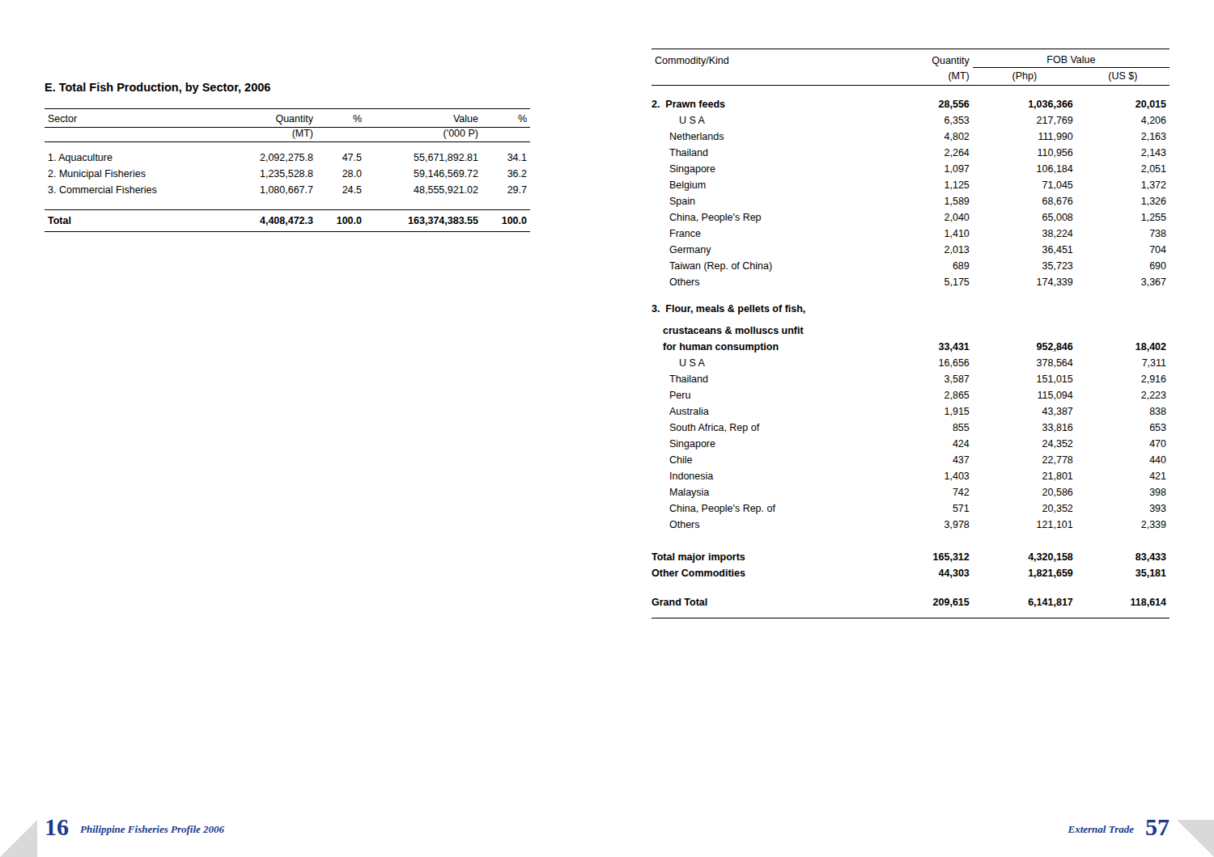E. Total Fish Production, by Sector, 2006
| Sector | Quantity | % | Value | % |
| --- | --- | --- | --- | --- |
| | (MT) | | ('000 P) | |
| 1. Aquaculture | 2,092,275.8 | 47.5 | 55,671,892.81 | 34.1 |
| 2. Municipal Fisheries | 1,235,528.8 | 28.0 | 59,146,569.72 | 36.2 |
| 3. Commercial Fisheries | 1,080,667.7 | 24.5 | 48,555,921.02 | 29.7 |
| Total | 4,408,472.3 | 100.0 | 163,374,383.55 | 100.0 |
16 Philippine Fisheries Profile 2006
| Commodity/Kind | Quantity | FOB Value |
| --- | --- | --- |
| | (MT) | (Php) | (US $) |
| 2. Prawn feeds | 28,556 | 1,036,366 | 20,015 |
| U S A | 6,353 | 217,769 | 4,206 |
| Netherlands | 4,802 | 111,990 | 2,163 |
| Thailand | 2,264 | 110,956 | 2,143 |
| Singapore | 1,097 | 106,184 | 2,051 |
| Belgium | 1,125 | 71,045 | 1,372 |
| Spain | 1,589 | 68,676 | 1,326 |
| China, People's Rep | 2,040 | 65,008 | 1,255 |
| France | 1,410 | 38,224 | 738 |
| Germany | 2,013 | 36,451 | 704 |
| Taiwan (Rep. of China) | 689 | 35,723 | 690 |
| Others | 5,175 | 174,339 | 3,367 |
| 3. Flour, meals & pellets of fish, | | | |
| crustaceans & molluscs unfit | | | |
| for human consumption | 33,431 | 952,846 | 18,402 |
| U S A | 16,656 | 378,564 | 7,311 |
| Thailand | 3,587 | 151,015 | 2,916 |
| Peru | 2,865 | 115,094 | 2,223 |
| Australia | 1,915 | 43,387 | 838 |
| South Africa, Rep of | 855 | 33,816 | 653 |
| Singapore | 424 | 24,352 | 470 |
| Chile | 437 | 22,778 | 440 |
| Indonesia | 1,403 | 21,801 | 421 |
| Malaysia | 742 | 20,586 | 398 |
| China, People's Rep. of | 571 | 20,352 | 393 |
| Others | 3,978 | 121,101 | 2,339 |
| Total major imports | 165,312 | 4,320,158 | 83,433 |
| Other Commodities | 44,303 | 1,821,659 | 35,181 |
| Grand Total | 209,615 | 6,141,817 | 118,614 |
External Trade 57